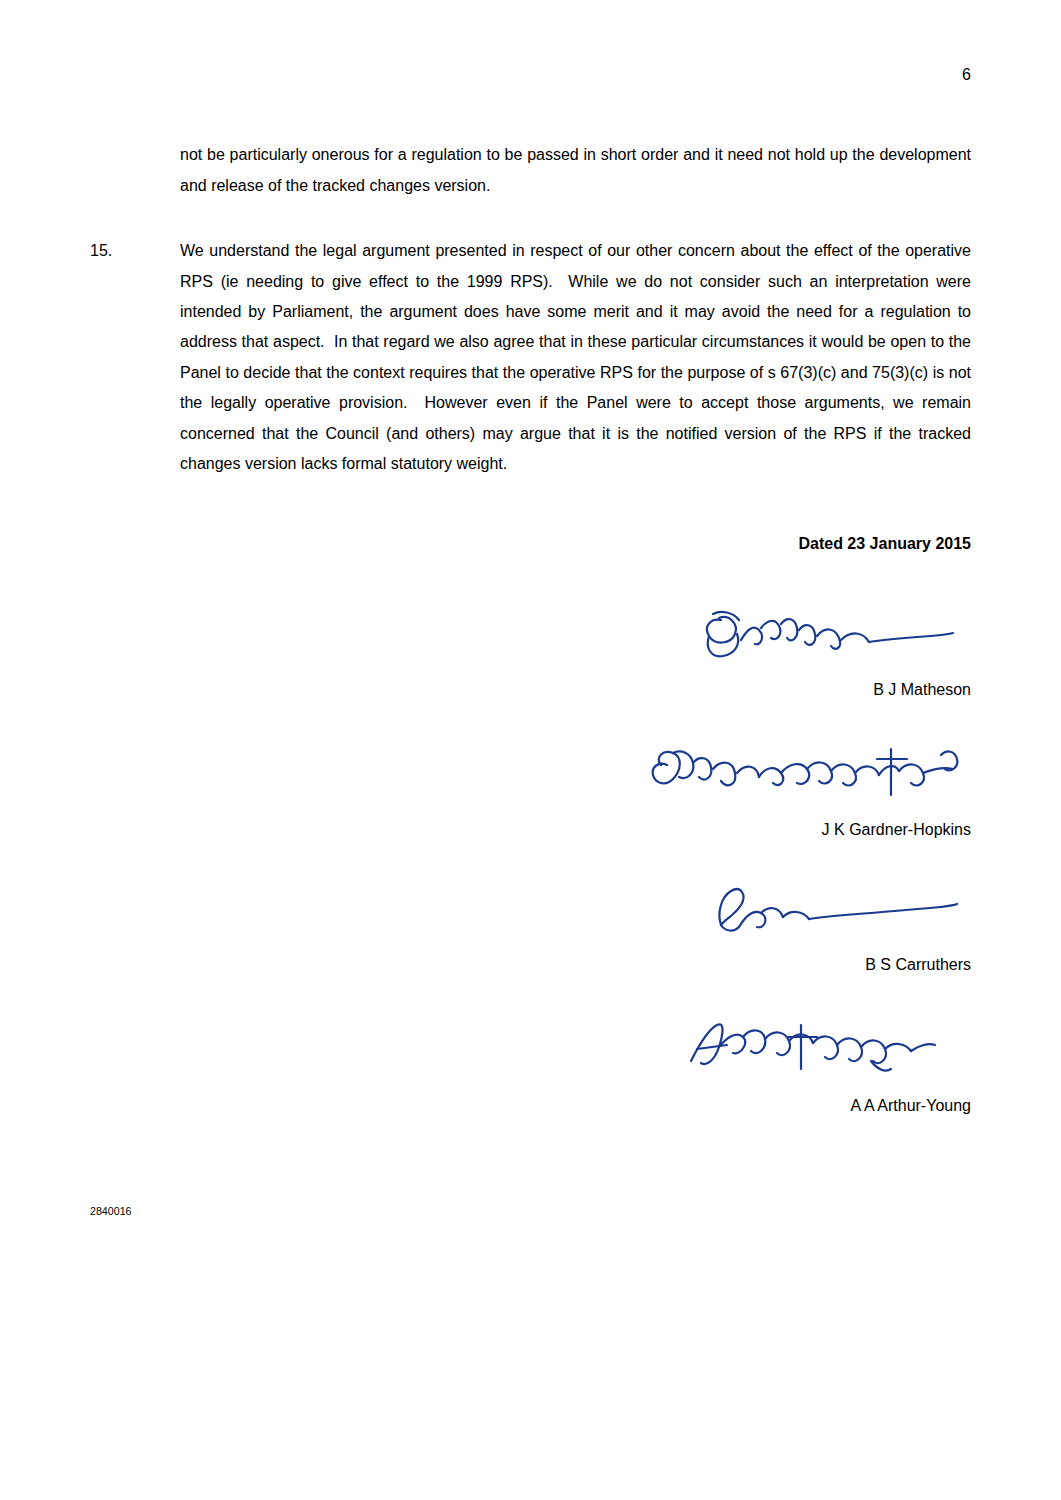6
not be particularly onerous for a regulation to be passed in short order and it need not hold up the development and release of the tracked changes version.
15.
We understand the legal argument presented in respect of our other concern about the effect of the operative RPS (ie needing to give effect to the 1999 RPS). While we do not consider such an interpretation were intended by Parliament, the argument does have some merit and it may avoid the need for a regulation to address that aspect. In that regard we also agree that in these particular circumstances it would be open to the Panel to decide that the context requires that the operative RPS for the purpose of s 67(3)(c) and 75(3)(c) is not the legally operative provision. However even if the Panel were to accept those arguments, we remain concerned that the Council (and others) may argue that it is the notified version of the RPS if the tracked changes version lacks formal statutory weight.
Dated 23 January 2015
B J Matheson
J K Gardner-Hopkins
B S Carruthers
A A Arthur-Young
2840016